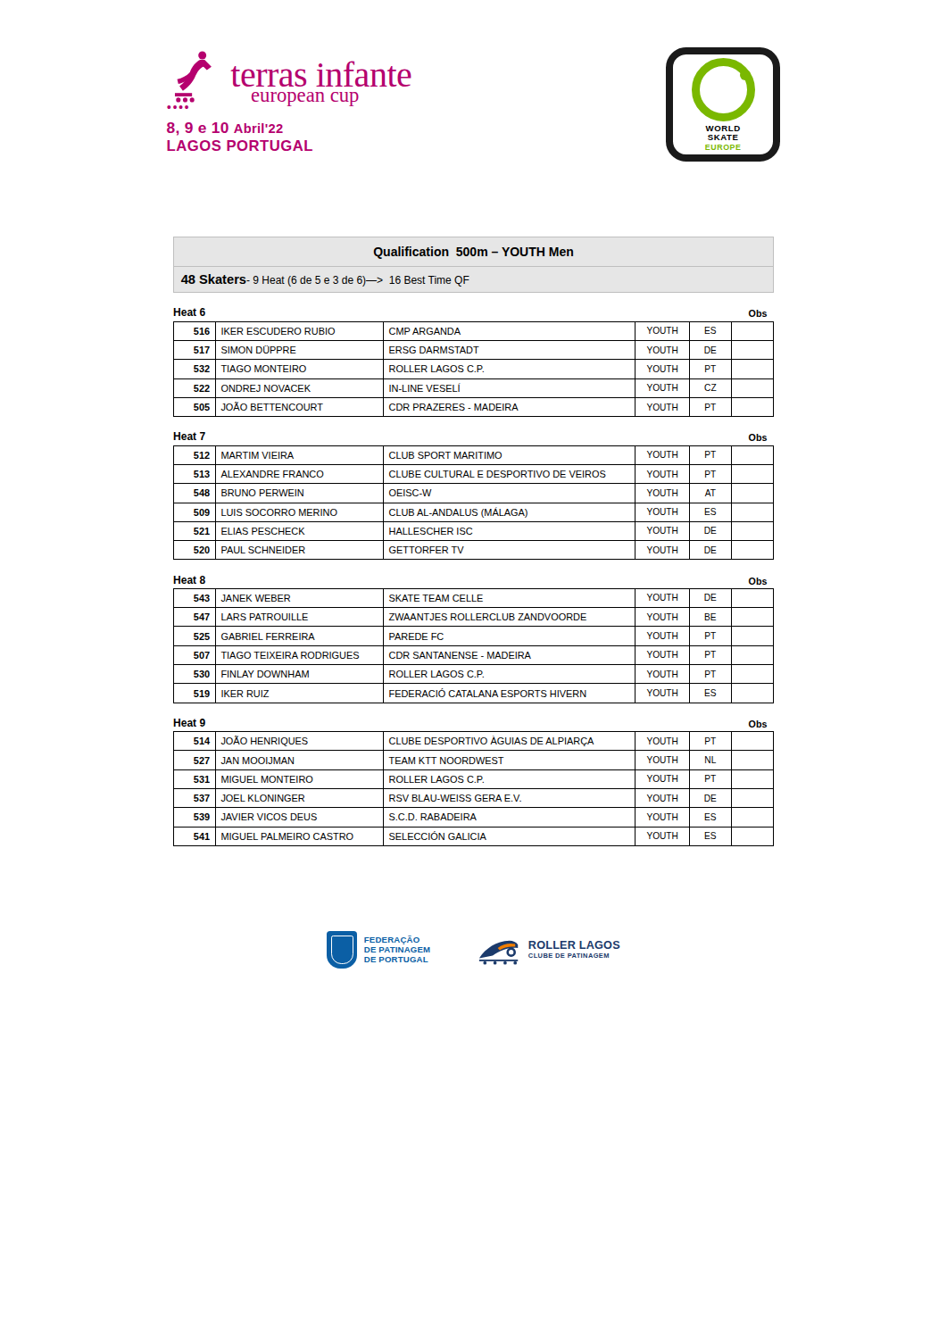terras infante
european cup
••••
8, 9 e 10 Abril'22
LAGOS PORTUGAL
WORLD
SKATE
EUROPE
Qualification 500m – YOUTH Men
48 Skaters- 9 Heat (6 de 5 e 3 de 6)—> 16 Best Time QF
Heat 6 Obs
| 516 | IKER ESCUDERO RUBIO | CMP ARGANDA | YOUTH | ES | |
| 517 | SIMON DÜPPRE | ERSG DARMSTADT | YOUTH | DE | |
| 532 | TIAGO MONTEIRO | ROLLER LAGOS C.P. | YOUTH | PT | |
| 522 | ONDREJ NOVACEK | IN-LINE VESELÍ | YOUTH | CZ | |
| 505 | JOÃO BETTENCOURT | CDR PRAZERES - MADEIRA | YOUTH | PT | |
Heat 7 Obs
| 512 | MARTIM VIEIRA | CLUB SPORT MARITIMO | YOUTH | PT | |
| 513 | ALEXANDRE FRANCO | CLUBE CULTURAL E DESPORTIVO DE VEIROS | YOUTH | PT | |
| 548 | BRUNO PERWEIN | OEISC-W | YOUTH | AT | |
| 509 | LUIS SOCORRO MERINO | CLUB AL-ANDALUS (MÁLAGA) | YOUTH | ES | |
| 521 | ELIAS PESCHECK | HALLESCHER ISC | YOUTH | DE | |
| 520 | PAUL SCHNEIDER | GETTORFER TV | YOUTH | DE | |
Heat 8 Obs
| 543 | JANEK WEBER | SKATE TEAM CELLE | YOUTH | DE | |
| 547 | LARS PATROUILLE | ZWAANTJES ROLLERCLUB ZANDVOORDE | YOUTH | BE | |
| 525 | GABRIEL FERREIRA | PAREDE FC | YOUTH | PT | |
| 507 | TIAGO TEIXEIRA RODRIGUES | CDR SANTANENSE - MADEIRA | YOUTH | PT | |
| 530 | FINLAY DOWNHAM | ROLLER LAGOS C.P. | YOUTH | PT | |
| 519 | IKER RUIZ | FEDERACIÓ CATALANA ESPORTS HIVERN | YOUTH | ES | |
Heat 9 Obs
| 514 | JOÃO HENRIQUES | CLUBE DESPORTIVO ÀGUIAS DE ALPIARÇA | YOUTH | PT | |
| 527 | JAN MOOIJMAN | TEAM KTT NOORDWEST | YOUTH | NL | |
| 531 | MIGUEL MONTEIRO | ROLLER LAGOS C.P. | YOUTH | PT | |
| 537 | JOEL KLONINGER | RSV BLAU-WEISS GERA E.V. | YOUTH | DE | |
| 539 | JAVIER VICOS DEUS | S.C.D. RABADEIRA | YOUTH | ES | |
| 541 | MIGUEL PALMEIRO CASTRO | SELECCIÓN GALICIA | YOUTH | ES | |
FEDERAÇÃO
DE PATINAGEM
DE PORTUGAL
ROLLER LAGOS
CLUBE DE PATINAGEM